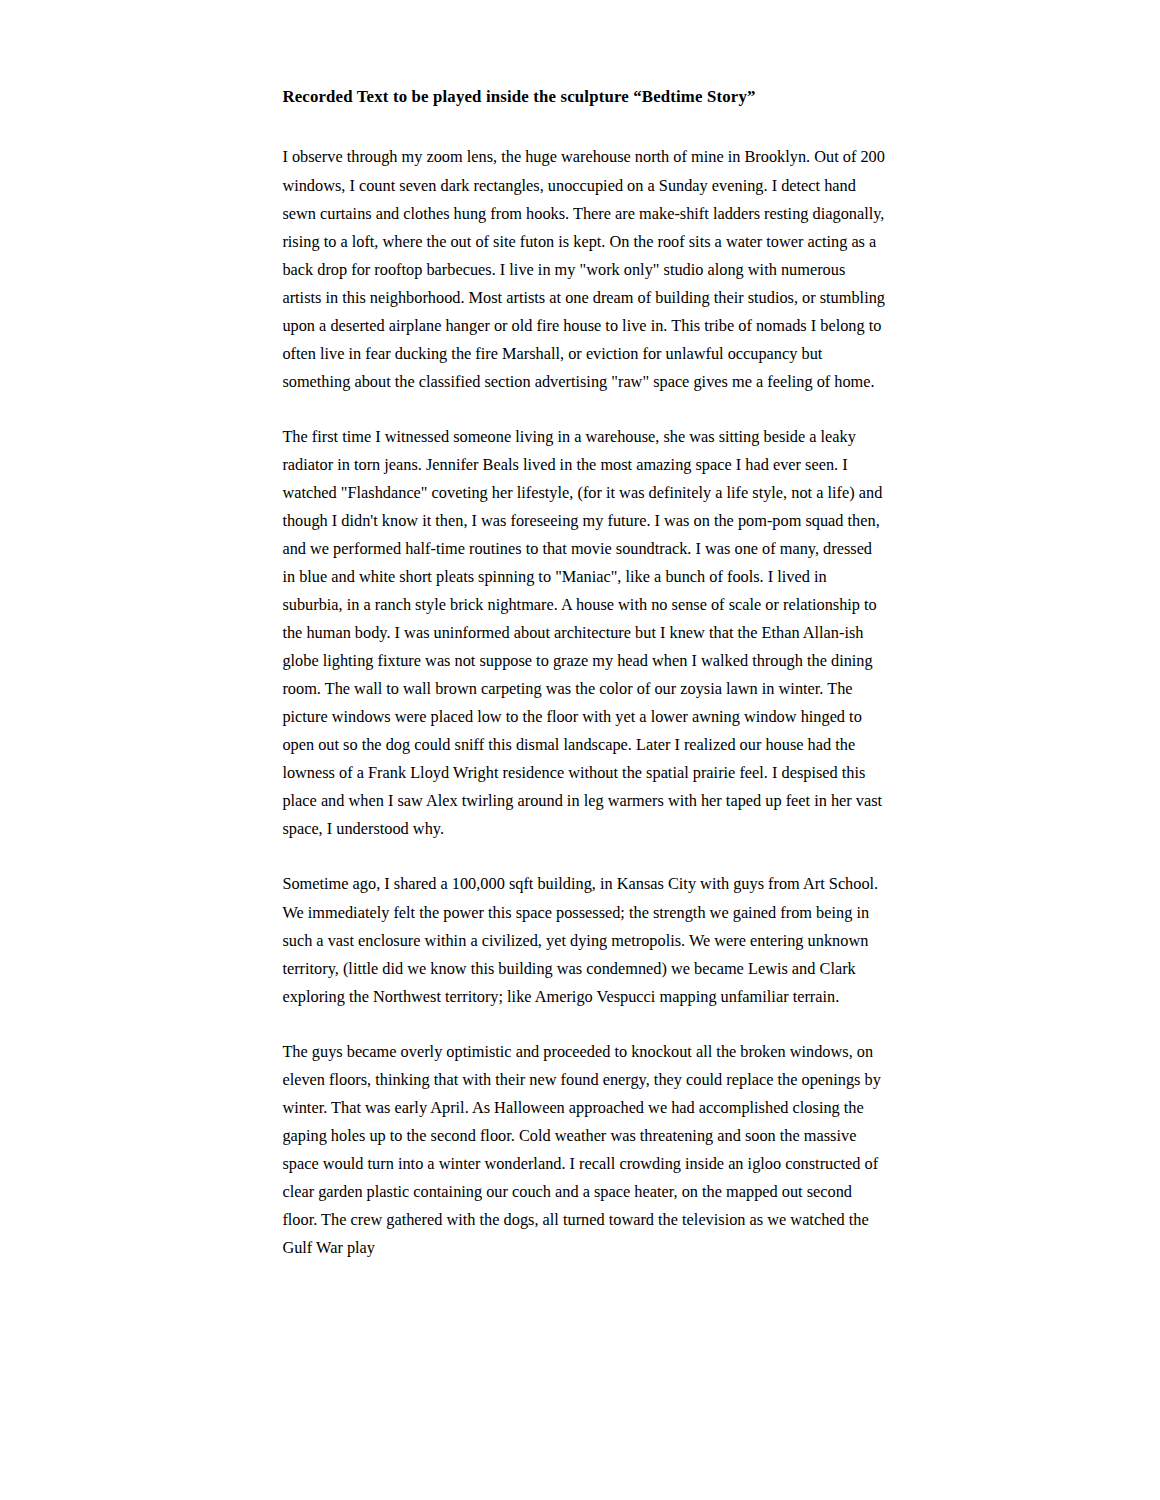Recorded Text to be played inside the sculpture “Bedtime Story”
I observe through my zoom lens, the huge warehouse north of mine in Brooklyn. Out of 200 windows, I count seven dark rectangles, unoccupied on a Sunday evening. I detect hand sewn curtains and clothes hung from hooks. There are make-shift ladders resting diagonally, rising to a loft, where the out of site futon is kept. On the roof sits a water tower acting as a back drop for rooftop barbecues. I live in my "work only" studio along with numerous artists in this neighborhood. Most artists at one dream of building their studios, or stumbling upon a deserted airplane hanger or old fire house to live in. This tribe of nomads I belong to often live in fear ducking the fire Marshall, or eviction for unlawful occupancy but something about the classified section advertising "raw" space gives me a feeling of home.
The first time I witnessed someone living in a warehouse, she was sitting beside a leaky radiator in torn jeans. Jennifer Beals lived in the most amazing space I had ever seen. I watched "Flashdance" coveting her lifestyle, (for it was definitely a life style, not a life) and though I didn't know it then, I was foreseeing my future. I was on the pom-pom squad then, and we performed half-time routines to that movie soundtrack. I was one of many, dressed in blue and white short pleats spinning to "Maniac", like a bunch of fools. I lived in suburbia, in a ranch style brick nightmare. A house with no sense of scale or relationship to the human body. I was uninformed about architecture but I knew that the Ethan Allan-ish globe lighting fixture was not suppose to graze my head when I walked through the dining room. The wall to wall brown carpeting was the color of our zoysia lawn in winter. The picture windows were placed low to the floor with yet a lower awning window hinged to open out so the dog could sniff this dismal landscape. Later I realized our house had the lowness of a Frank Lloyd Wright residence without the spatial prairie feel. I despised this place and when I saw Alex twirling around in leg warmers with her taped up feet in her vast space, I understood why.
Sometime ago, I shared a 100,000 sqft building, in Kansas City with guys from Art School. We immediately felt the power this space possessed; the strength we gained from being in such a vast enclosure within a civilized, yet dying metropolis. We were entering unknown territory, (little did we know this building was condemned) we became Lewis and Clark exploring the Northwest territory; like Amerigo Vespucci mapping unfamiliar terrain.
The guys became overly optimistic and proceeded to knockout all the broken windows, on eleven floors, thinking that with their new found energy, they could replace the openings by winter. That was early April. As Halloween approached we had accomplished closing the gaping holes up to the second floor. Cold weather was threatening and soon the massive space would turn into a winter wonderland. I recall crowding inside an igloo constructed of clear garden plastic containing our couch and a space heater, on the mapped out second floor. The crew gathered with the dogs, all turned toward the television as we watched the Gulf War play